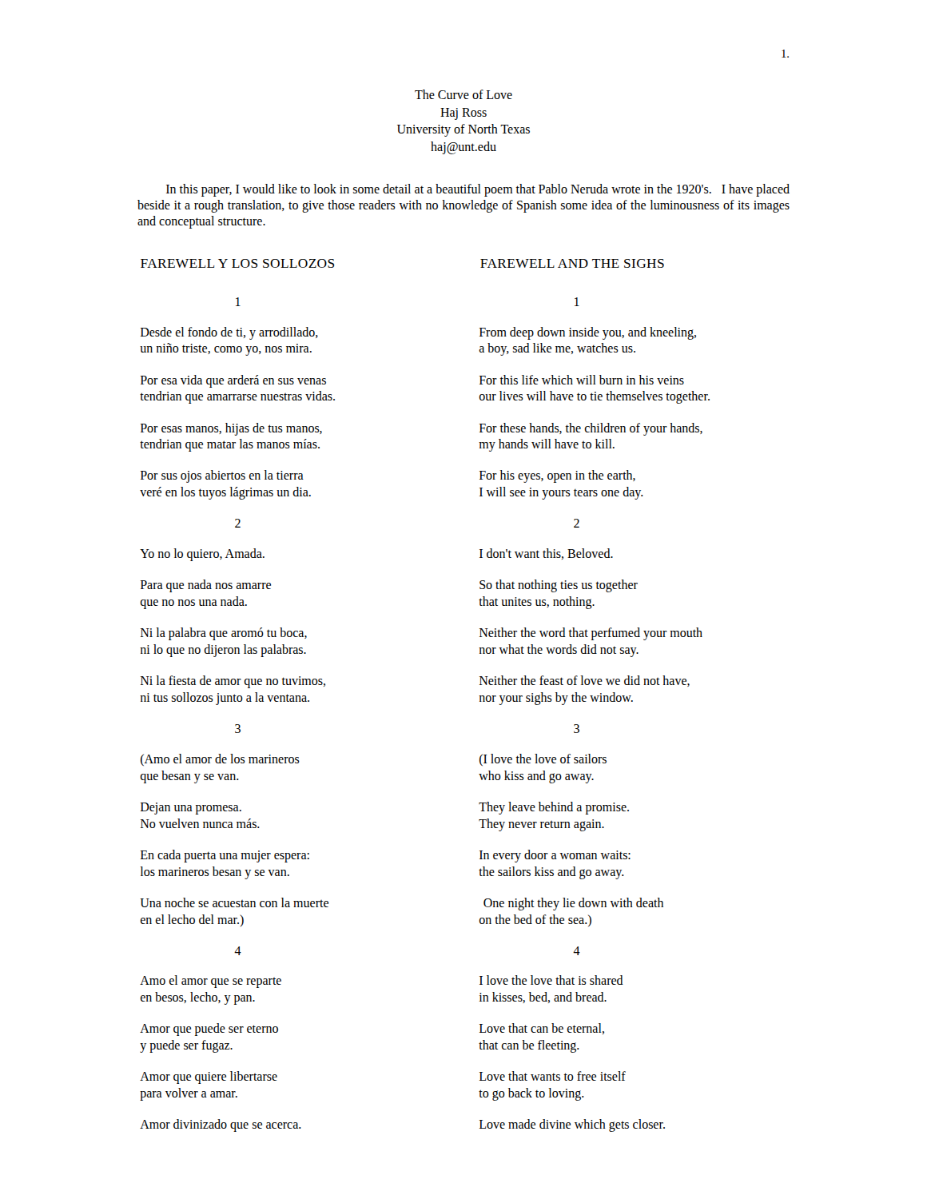1.
The Curve of Love
Haj Ross
University of North Texas
haj@unt.edu
In this paper, I would like to look in some detail at a beautiful poem that Pablo Neruda wrote in the 1920's. I have placed beside it a rough translation, to give those readers with no knowledge of Spanish some idea of the luminousness of its images and conceptual structure.
| FAREWELL Y LOS SOLLOZOS 1 Desde el fondo de ti, y arrodillado, un niño triste, como yo, nos mira. Por esa vida que arderá en sus venas tendrian que amarrarse nuestras vidas. Por esas manos, hijas de tus manos, tendrian que matar las manos mías. Por sus ojos abiertos en la tierra veré en los tuyos lágrimas un dia. 2 Yo no lo quiero, Amada. Para que nada nos amarre que no nos una nada. Ni la palabra que aromó tu boca, ni lo que no dijeron las palabras. Ni la fiesta de amor que no tuvimos, ni tus sollozos junto a la ventana. 3 (Amo el amor de los marineros que besan y se van. Dejan una promesa. No vuelven nunca más. En cada puerta una mujer espera: los marineros besan y se van. Una noche se acuestan con la muerte en el lecho del mar.) 4 Amo el amor que se reparte en besos, lecho, y pan. Amor que puede ser eterno y puede ser fugaz. Amor que quiere libertarse para volver a amar. Amor divinizado que se acerca. | FAREWELL AND THE SIGHS 1 From deep down inside you, and kneeling, a boy, sad like me, watches us. For this life which will burn in his veins our lives will have to tie themselves together. For these hands, the children of your hands, my hands will have to kill. For his eyes, open in the earth, I will see in yours tears one day. 2 I don't want this, Beloved. So that nothing ties us together that unites us, nothing. Neither the word that perfumed your mouth nor what the words did not say. Neither the feast of love we did not have, nor your sighs by the window. 3 (I love the love of sailors who kiss and go away. They leave behind a promise. They never return again. In every door a woman waits: the sailors kiss and go away. One night they lie down with death on the bed of the sea.) 4 I love the love that is shared in kisses, bed, and bread. Love that can be eternal, that can be fleeting. Love that wants to free itself to go back to loving. Love made divine which gets closer. |